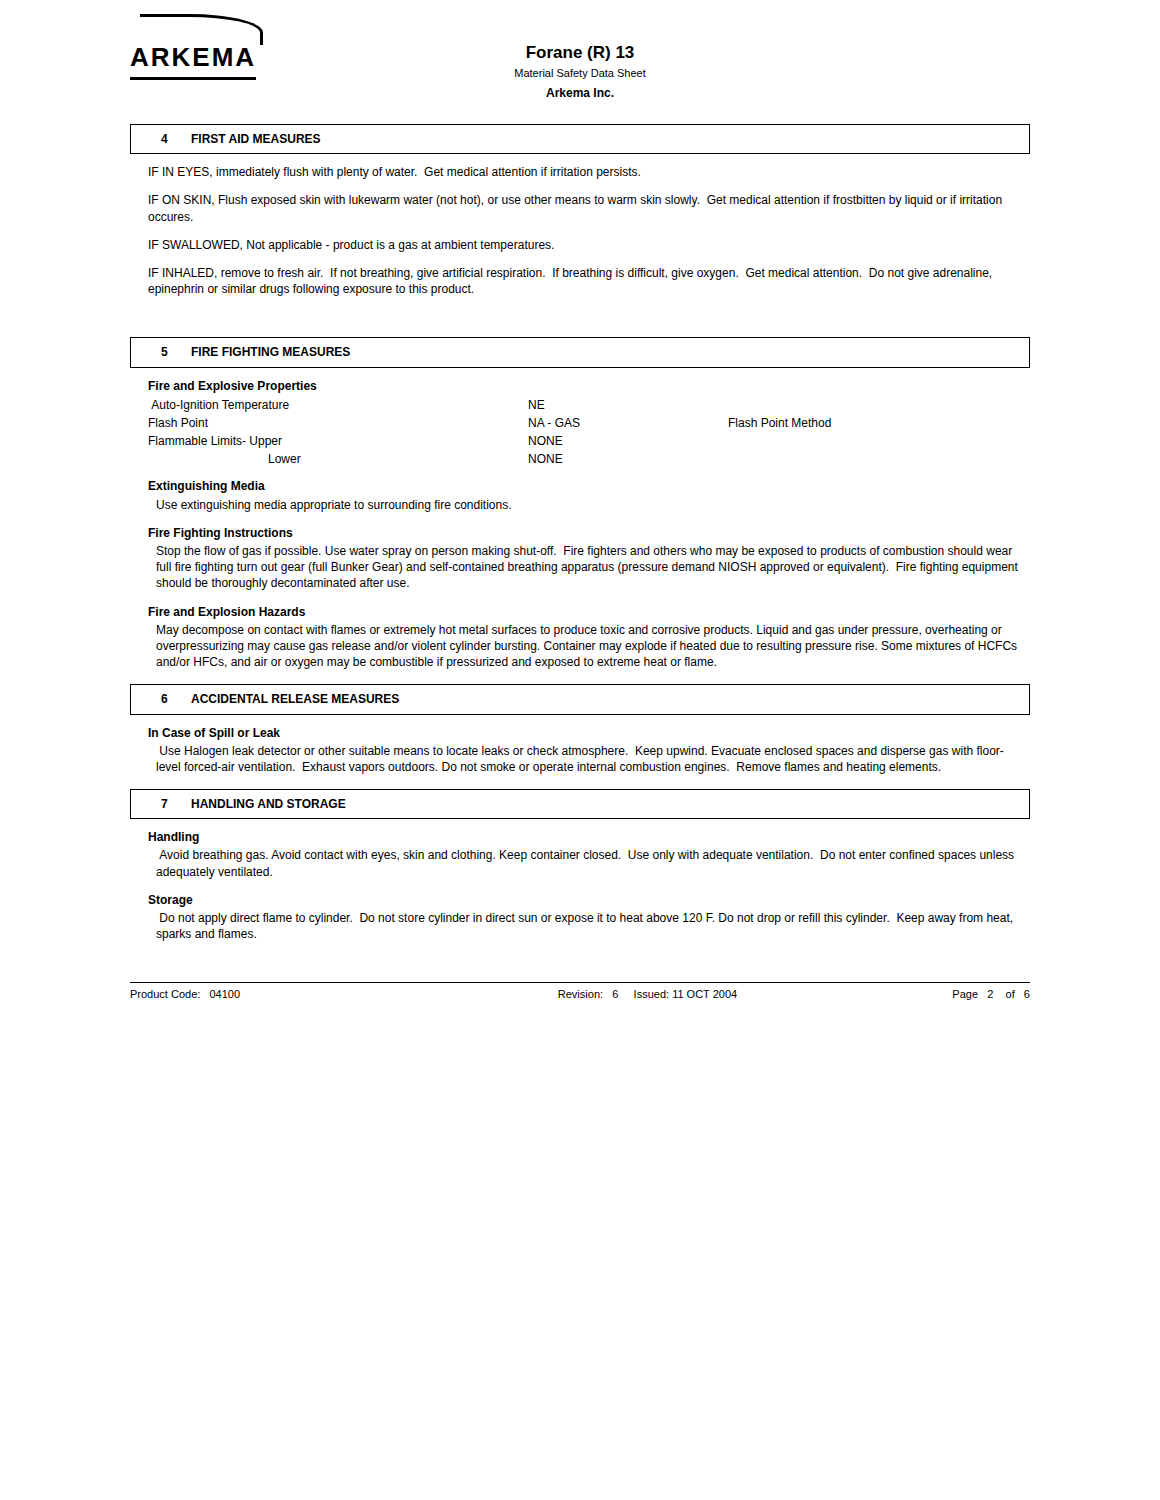ARKEMA
Forane (R) 13
Material Safety Data Sheet
Arkema Inc.
4 FIRST AID MEASURES
IF IN EYES, immediately flush with plenty of water. Get medical attention if irritation persists.
IF ON SKIN, Flush exposed skin with lukewarm water (not hot), or use other means to warm skin slowly. Get medical attention if frostbitten by liquid or if irritation occures.
IF SWALLOWED, Not applicable - product is a gas at ambient temperatures.
IF INHALED, remove to fresh air. If not breathing, give artificial respiration. If breathing is difficult, give oxygen. Get medical attention. Do not give adrenaline, epinephrin or similar drugs following exposure to this product.
5 FIRE FIGHTING MEASURES
Fire and Explosive Properties
| Auto-Ignition Temperature | NE | |
| Flash Point | NA - GAS | Flash Point Method |
| Flammable Limits- Upper | NONE | |
| Lower | NONE | |
Extinguishing Media
Use extinguishing media appropriate to surrounding fire conditions.
Fire Fighting Instructions
Stop the flow of gas if possible. Use water spray on person making shut-off. Fire fighters and others who may be exposed to products of combustion should wear full fire fighting turn out gear (full Bunker Gear) and self-contained breathing apparatus (pressure demand NIOSH approved or equivalent). Fire fighting equipment should be thoroughly decontaminated after use.
Fire and Explosion Hazards
May decompose on contact with flames or extremely hot metal surfaces to produce toxic and corrosive products. Liquid and gas under pressure, overheating or overpressurizing may cause gas release and/or violent cylinder bursting. Container may explode if heated due to resulting pressure rise. Some mixtures of HCFCs and/or HFCs, and air or oxygen may be combustible if pressurized and exposed to extreme heat or flame.
6 ACCIDENTAL RELEASE MEASURES
In Case of Spill or Leak
Use Halogen leak detector or other suitable means to locate leaks or check atmosphere. Keep upwind. Evacuate enclosed spaces and disperse gas with floor-level forced-air ventilation. Exhaust vapors outdoors. Do not smoke or operate internal combustion engines. Remove flames and heating elements.
7 HANDLING AND STORAGE
Handling
Avoid breathing gas. Avoid contact with eyes, skin and clothing. Keep container closed. Use only with adequate ventilation. Do not enter confined spaces unless adequately ventilated.
Storage
Do not apply direct flame to cylinder. Do not store cylinder in direct sun or expose it to heat above 120 F. Do not drop or refill this cylinder. Keep away from heat, sparks and flames.
| Product Code: 04100 | Revision: 6 Issued: 11 OCT 2004 | Page 2 of 6 |